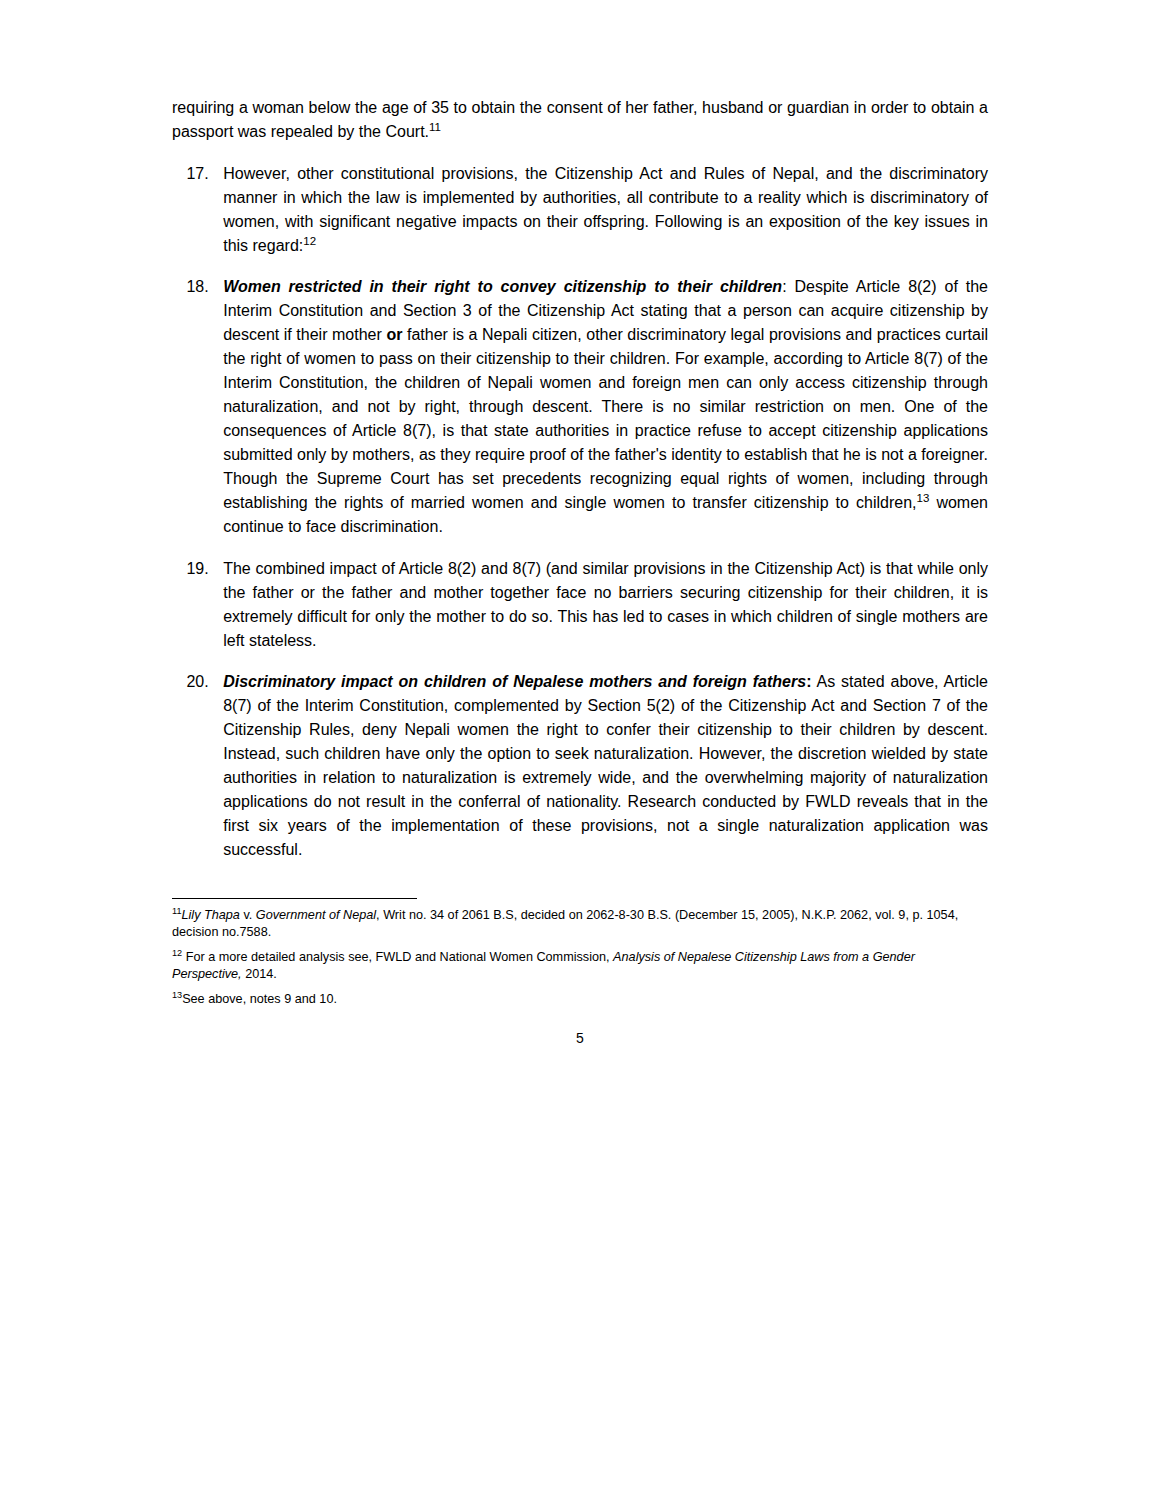requiring a woman below the age of 35 to obtain the consent of her father, husband or guardian in order to obtain a passport was repealed by the Court.11
However, other constitutional provisions, the Citizenship Act and Rules of Nepal, and the discriminatory manner in which the law is implemented by authorities, all contribute to a reality which is discriminatory of women, with significant negative impacts on their offspring. Following is an exposition of the key issues in this regard:12
Women restricted in their right to convey citizenship to their children: Despite Article 8(2) of the Interim Constitution and Section 3 of the Citizenship Act stating that a person can acquire citizenship by descent if their mother or father is a Nepali citizen, other discriminatory legal provisions and practices curtail the right of women to pass on their citizenship to their children. For example, according to Article 8(7) of the Interim Constitution, the children of Nepali women and foreign men can only access citizenship through naturalization, and not by right, through descent. There is no similar restriction on men. One of the consequences of Article 8(7), is that state authorities in practice refuse to accept citizenship applications submitted only by mothers, as they require proof of the father's identity to establish that he is not a foreigner. Though the Supreme Court has set precedents recognizing equal rights of women, including through establishing the rights of married women and single women to transfer citizenship to children,13 women continue to face discrimination.
The combined impact of Article 8(2) and 8(7) (and similar provisions in the Citizenship Act) is that while only the father or the father and mother together face no barriers securing citizenship for their children, it is extremely difficult for only the mother to do so. This has led to cases in which children of single mothers are left stateless.
Discriminatory impact on children of Nepalese mothers and foreign fathers: As stated above, Article 8(7) of the Interim Constitution, complemented by Section 5(2) of the Citizenship Act and Section 7 of the Citizenship Rules, deny Nepali women the right to confer their citizenship to their children by descent. Instead, such children have only the option to seek naturalization. However, the discretion wielded by state authorities in relation to naturalization is extremely wide, and the overwhelming majority of naturalization applications do not result in the conferral of nationality. Research conducted by FWLD reveals that in the first six years of the implementation of these provisions, not a single naturalization application was successful.
11Lily Thapa v. Government of Nepal, Writ no. 34 of 2061 B.S, decided on 2062-8-30 B.S. (December 15, 2005), N.K.P. 2062, vol. 9, p. 1054, decision no.7588.
12 For a more detailed analysis see, FWLD and National Women Commission, Analysis of Nepalese Citizenship Laws from a Gender Perspective, 2014.
13See above, notes 9 and 10.
5